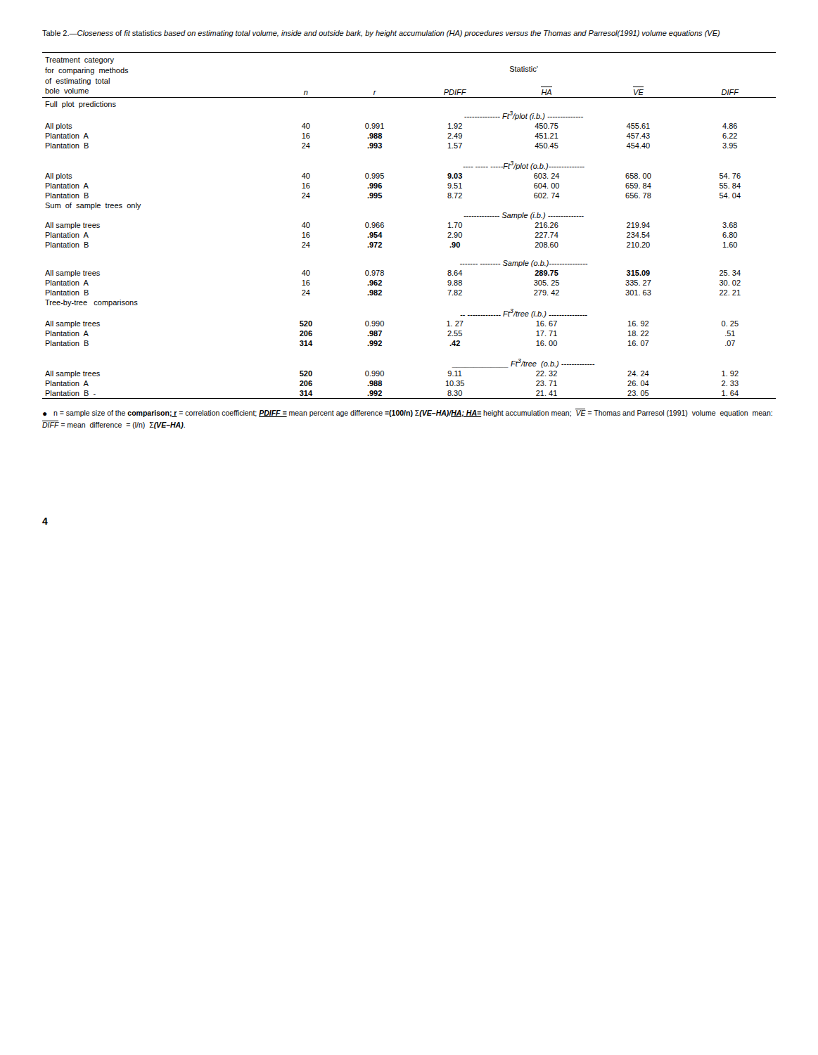Table 2.—Closeness of fit statistics based on estimating total volume, inside and outside bark, by height accumulation (HA) procedures versus the Thomas and Parresol(1991) volume equations (VE)
| Treatment category for comparing methods of estimating total bole volume | Statistic' |
| n | r | PDIFF | HA | VE | DIFF |
| Full plot predictions | |
| | -------------- Ft 3 /plot (i.b.) -------------- |
| All plots | 40 | 0.991 | 1.92 | 450.75 | 455.61 | 4.86 |
| Plantation A | 16 | .988 | 2.49 | 451.21 | 457.43 | 6.22 |
| Plantation B | 24 | .993 | 1.57 | 450.45 | 454.40 | 3.95 |
| | ---- ----- ----- Ft 3 /plot (o.b.) -------------- |
| All plots | 40 | 0.995 | 9.03 | 603. 24 | 658. 00 | 54. 76 |
| Plantation A | 16 | .996 | 9.51 | 604. 00 | 659. 84 | 55. 84 |
| Plantation B | 24 | .995 | 8.72 | 602. 74 | 656. 78 | 54. 04 |
| Sum of sample trees only | |
| | -------------- Sample (i.b.) -------------- |
| All sample trees | 40 | 0.966 | 1.70 | 216.26 | 219.94 | 3.68 |
| Plantation A | 16 | .954 | 2.90 | 227.74 | 234.54 | 6.80 |
| Plantation B | 24 | .972 | .90 | 208.60 | 210.20 | 1.60 |
| | ------- -------- Sample (o.b.) --------------- |
| All sample trees | 40 | 0.978 | 8.64 | 289.75 | 315.09 | 25. 34 |
| Plantation A | 16 | .962 | 9.88 | 305. 25 | 335. 27 | 30. 02 |
| Plantation B | 24 | .982 | 7.82 | 279. 42 | 301. 63 | 22. 21 |
| Tree-by-tree comparisons | |
| | -- ------------- Ft 3 /tree (i.b.) --------------- |
| All sample trees | 520 | 0.990 | 1. 27 | 16. 67 | 16. 92 | 0. 25 |
| Plantation A | 206 | .987 | 2.55 | 17. 71 | 18. 22 | .51 |
| Plantation B | 314 | .992 | .42 | 16. 00 | 16. 07 | .07 |
| | _____________ Ft 3 /tree (o.b.) ------------- |
| All sample trees | 520 | 0.990 | 9.11 | 22. 32 | 24. 24 | 1. 92 |
| Plantation A | 206 | .988 | 10.35 | 23. 71 | 26. 04 | 2. 33 |
| Plantation B - | 314 | .992 | 8.30 | 21. 41 | 23. 05 | 1. 64 |
● n = sample size of the comparison; r = correlation coefficient; PDIFF = mean percent age difference =(100/n) Σ(VE–HA)/HA; HA= height accumulation mean; VE = Thomas and Parresol (1991) volume equation mean: DIFF = mean difference = (l/n) Σ(VE–HA).
4